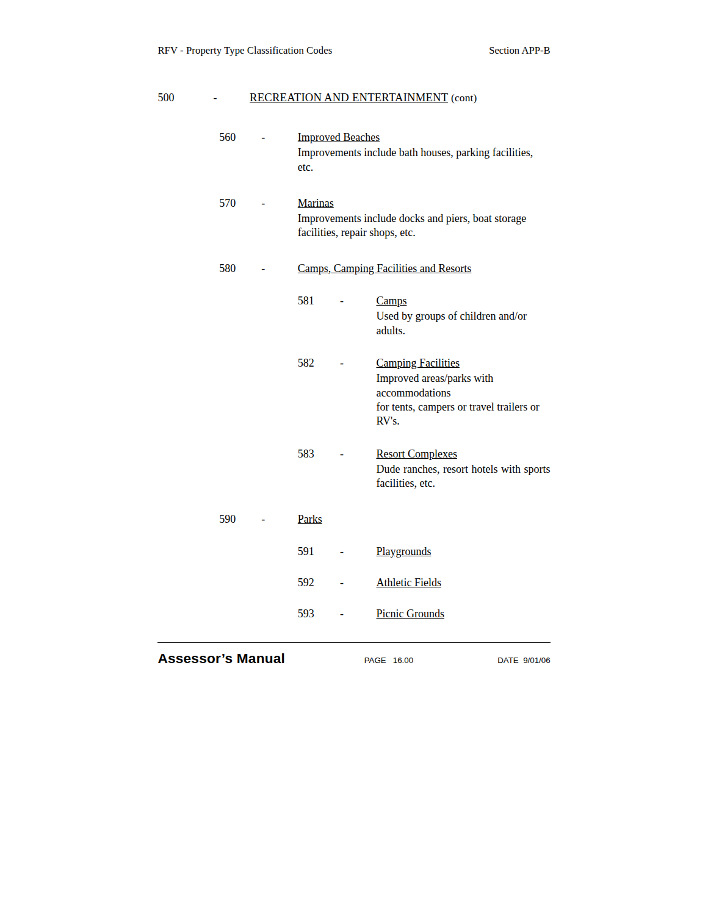RFV - Property Type Classification Codes
Section APP-B
500
-
RECREATION AND ENTERTAINMENT (cont)
560
-
Improved Beaches
Improvements include bath houses, parking facilities, etc.
570
-
Marinas
Improvements include docks and piers, boat storage
facilities, repair shops, etc.
580
-
Camps, Camping Facilities and Resorts
581
-
Camps
Used by groups of children and/or adults.
582
-
Camping Facilities
Improved areas/parks with accommodations
for tents, campers or travel trailers or RV's.
583
-
Resort Complexes
Dude ranches, resort hotels with sports facilities, etc.
590
-
Parks
591
-
Playgrounds
592
-
Athletic Fields
593
-
Picnic Grounds
Assessor’s Manual
PAGE 16.00
DATE 9/01/06